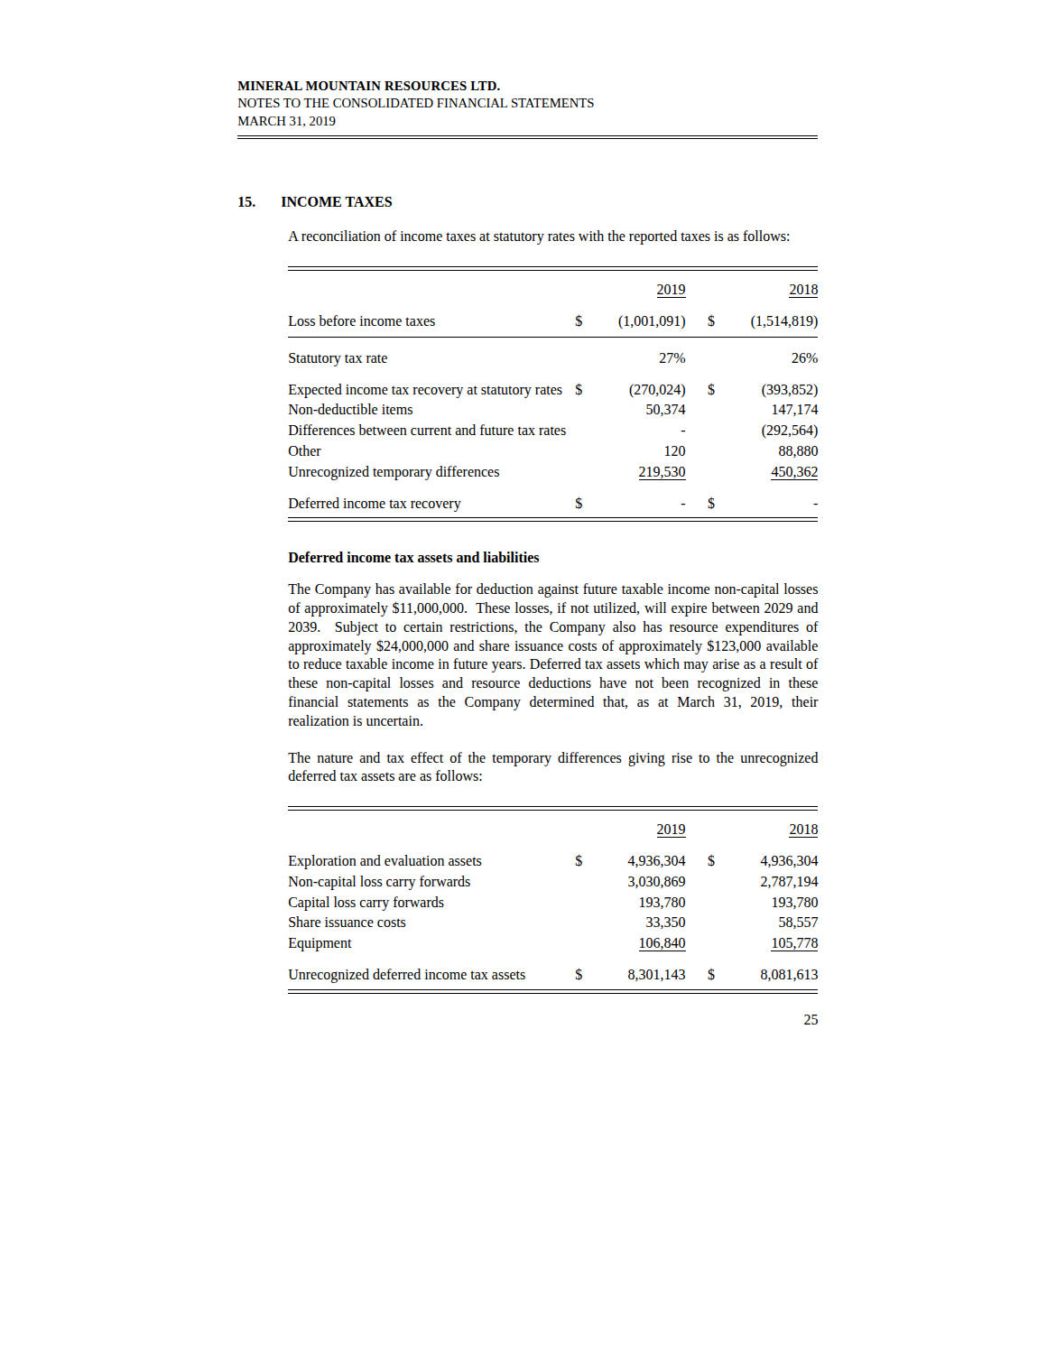MINERAL MOUNTAIN RESOURCES LTD.
NOTES TO THE CONSOLIDATED FINANCIAL STATEMENTS
MARCH 31, 2019
15. INCOME TAXES
A reconciliation of income taxes at statutory rates with the reported taxes is as follows:
| | | 2019 | | | 2018 |
| Loss before income taxes | $ | (1,001,091) | | $ | (1,514,819) |
| Statutory tax rate | | 27% | | | 26% |
| Expected income tax recovery at statutory rates | $ | (270,024) | | $ | (393,852) |
| Non-deductible items | | 50,374 | | | 147,174 |
| Differences between current and future tax rates | | - | | | (292,564) |
| Other | | 120 | | | 88,880 |
| Unrecognized temporary differences | | 219,530 | | | 450,362 |
| Deferred income tax recovery | $ | - | | $ | - |
Deferred income tax assets and liabilities
The Company has available for deduction against future taxable income non-capital losses of approximately $11,000,000. These losses, if not utilized, will expire between 2029 and 2039. Subject to certain restrictions, the Company also has resource expenditures of approximately $24,000,000 and share issuance costs of approximately $123,000 available to reduce taxable income in future years. Deferred tax assets which may arise as a result of these non-capital losses and resource deductions have not been recognized in these financial statements as the Company determined that, as at March 31, 2019, their realization is uncertain.
The nature and tax effect of the temporary differences giving rise to the unrecognized deferred tax assets are as follows:
| | | 2019 | | | 2018 |
| Exploration and evaluation assets | $ | 4,936,304 | | $ | 4,936,304 |
| Non-capital loss carry forwards | | 3,030,869 | | | 2,787,194 |
| Capital loss carry forwards | | 193,780 | | | 193,780 |
| Share issuance costs | | 33,350 | | | 58,557 |
| Equipment | | 106,840 | | | 105,778 |
| Unrecognized deferred income tax assets | $ | 8,301,143 | | $ | 8,081,613 |
25